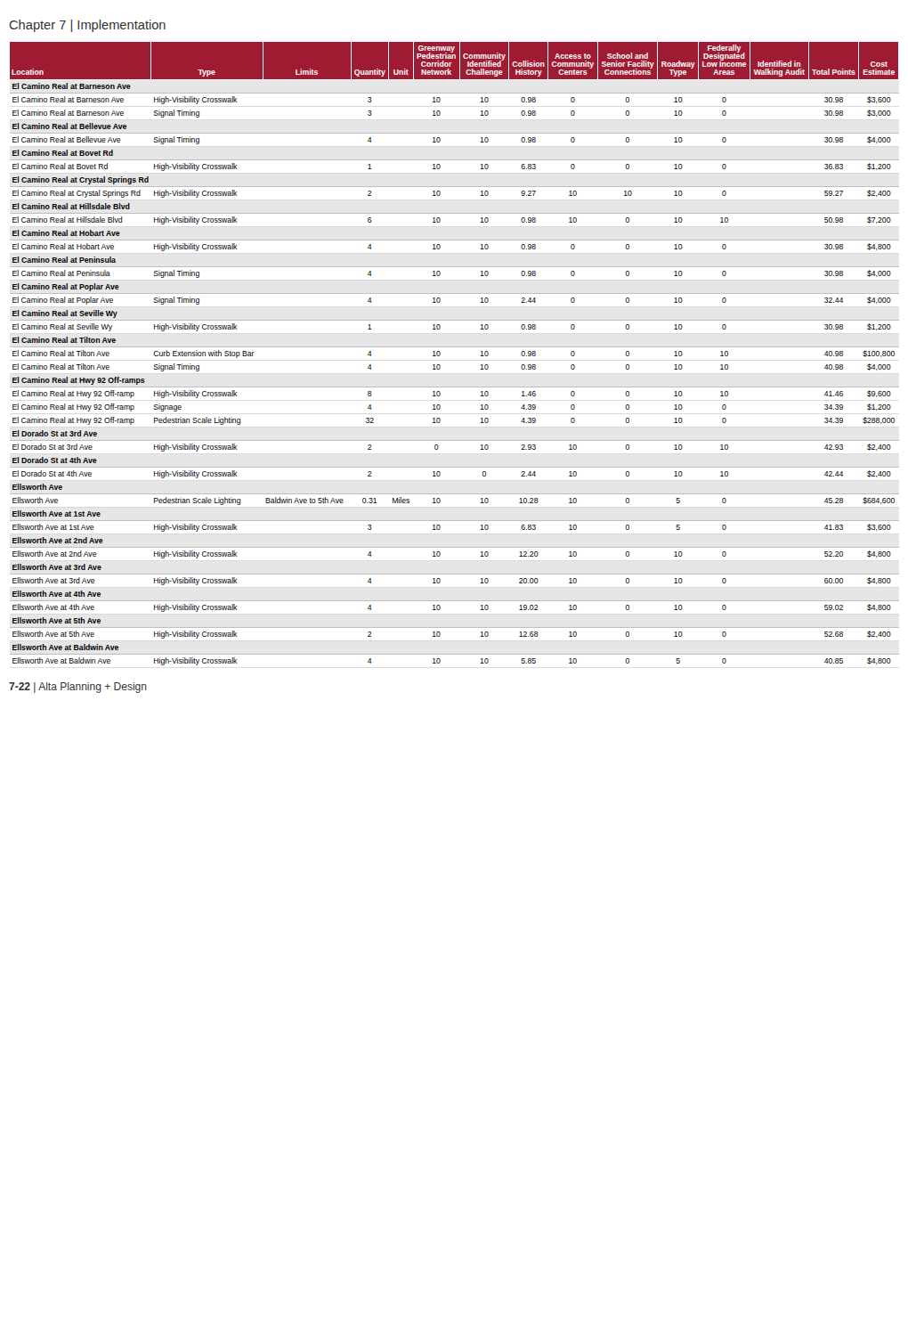Chapter 7 | Implementation
| Location | Type | Limits | Quantity | Unit | Greenway Pedestrian Corridor Network | Community Identified Challenge | Collision History | Access to Community Centers | School and Senior Facility Connections | Roadway Type | Federally Designated Low Income Areas | Identified in Walking Audit | Total Points | Cost Estimate |
| --- | --- | --- | --- | --- | --- | --- | --- | --- | --- | --- | --- | --- | --- | --- |
| El Camino Real at Barneson Ave |
| El Camino Real at Barneson Ave | High-Visibility Crosswalk | | 3 | | 10 | 10 | 0.98 | 0 | 0 | 10 | 0 | | 30.98 | $3,600 |
| El Camino Real at Barneson Ave | Signal Timing | | 3 | | 10 | 10 | 0.98 | 0 | 0 | 10 | 0 | | 30.98 | $3,000 |
| El Camino Real at Bellevue Ave |
| El Camino Real at Bellevue Ave | Signal Timing | | 4 | | 10 | 10 | 0.98 | 0 | 0 | 10 | 0 | | 30.98 | $4,000 |
| El Camino Real at Bovet Rd |
| El Camino Real at Bovet Rd | High-Visibility Crosswalk | | 1 | | 10 | 10 | 6.83 | 0 | 0 | 10 | 0 | | 36.83 | $1,200 |
| El Camino Real at Crystal Springs Rd |
| El Camino Real at Crystal Springs Rd | High-Visibility Crosswalk | | 2 | | 10 | 10 | 9.27 | 10 | 10 | 10 | 0 | | 59.27 | $2,400 |
| El Camino Real at Hillsdale Blvd |
| El Camino Real at Hillsdale Blvd | High-Visibility Crosswalk | | 6 | | 10 | 10 | 0.98 | 10 | 0 | 10 | 10 | | 50.98 | $7,200 |
| El Camino Real at Hobart Ave |
| El Camino Real at Hobart Ave | High-Visibility Crosswalk | | 4 | | 10 | 10 | 0.98 | 0 | 0 | 10 | 0 | | 30.98 | $4,800 |
| El Camino Real at Peninsula |
| El Camino Real at Peninsula | Signal Timing | | 4 | | 10 | 10 | 0.98 | 0 | 0 | 10 | 0 | | 30.98 | $4,000 |
| El Camino Real at Poplar Ave |
| El Camino Real at Poplar Ave | Signal Timing | | 4 | | 10 | 10 | 2.44 | 0 | 0 | 10 | 0 | | 32.44 | $4,000 |
| El Camino Real at Seville Wy |
| El Camino Real at Seville Wy | High-Visibility Crosswalk | | 1 | | 10 | 10 | 0.98 | 0 | 0 | 10 | 0 | | 30.98 | $1,200 |
| El Camino Real at Tilton Ave |
| El Camino Real at Tilton Ave | Curb Extension with Stop Bar | | 4 | | 10 | 10 | 0.98 | 0 | 0 | 10 | 10 | | 40.98 | $100,800 |
| El Camino Real at Tilton Ave | Signal Timing | | 4 | | 10 | 10 | 0.98 | 0 | 0 | 10 | 10 | | 40.98 | $4,000 |
| El Camino Real at Hwy 92 Off-ramps |
| El Camino Real at Hwy 92 Off-ramp | High-Visibility Crosswalk | | 8 | | 10 | 10 | 1.46 | 0 | 0 | 10 | 10 | | 41.46 | $9,600 |
| El Camino Real at Hwy 92 Off-ramp | Signage | | 4 | | 10 | 10 | 4.39 | 0 | 0 | 10 | 0 | | 34.39 | $1,200 |
| El Camino Real at Hwy 92 Off-ramp | Pedestrian Scale Lighting | | 32 | | 10 | 10 | 4.39 | 0 | 0 | 10 | 0 | | 34.39 | $288,000 |
| El Dorado St at 3rd Ave |
| El Dorado St at 3rd Ave | High-Visibility Crosswalk | | 2 | | 0 | 10 | 2.93 | 10 | 0 | 10 | 10 | | 42.93 | $2,400 |
| El Dorado St at 4th Ave |
| El Dorado St at 4th Ave | High-Visibility Crosswalk | | 2 | | 10 | 0 | 2.44 | 10 | 0 | 10 | 10 | | 42.44 | $2,400 |
| Ellsworth Ave |
| Ellsworth Ave | Pedestrian Scale Lighting | Baldwin Ave to 5th Ave | 0.31 | Miles | 10 | 10 | 10.28 | 10 | 0 | 5 | 0 | | 45.28 | $684,600 |
| Ellsworth Ave at 1st Ave |
| Ellsworth Ave at 1st Ave | High-Visibility Crosswalk | | 3 | | 10 | 10 | 6.83 | 10 | 0 | 5 | 0 | | 41.83 | $3,600 |
| Ellsworth Ave at 2nd Ave |
| Ellsworth Ave at 2nd Ave | High-Visibility Crosswalk | | 4 | | 10 | 10 | 12.20 | 10 | 0 | 10 | 0 | | 52.20 | $4,800 |
| Ellsworth Ave at 3rd Ave |
| Ellsworth Ave at 3rd Ave | High-Visibility Crosswalk | | 4 | | 10 | 10 | 20.00 | 10 | 0 | 10 | 0 | | 60.00 | $4,800 |
| Ellsworth Ave at 4th Ave |
| Ellsworth Ave at 4th Ave | High-Visibility Crosswalk | | 4 | | 10 | 10 | 19.02 | 10 | 0 | 10 | 0 | | 59.02 | $4,800 |
| Ellsworth Ave at 5th Ave |
| Ellsworth Ave at 5th Ave | High-Visibility Crosswalk | | 2 | | 10 | 10 | 12.68 | 10 | 0 | 10 | 0 | | 52.68 | $2,400 |
| Ellsworth Ave at Baldwin Ave |
| Ellsworth Ave at Baldwin Ave | High-Visibility Crosswalk | | 4 | | 10 | 10 | 5.85 | 10 | 0 | 5 | 0 | | 40.85 | $4,800 |
7-22 | Alta Planning + Design